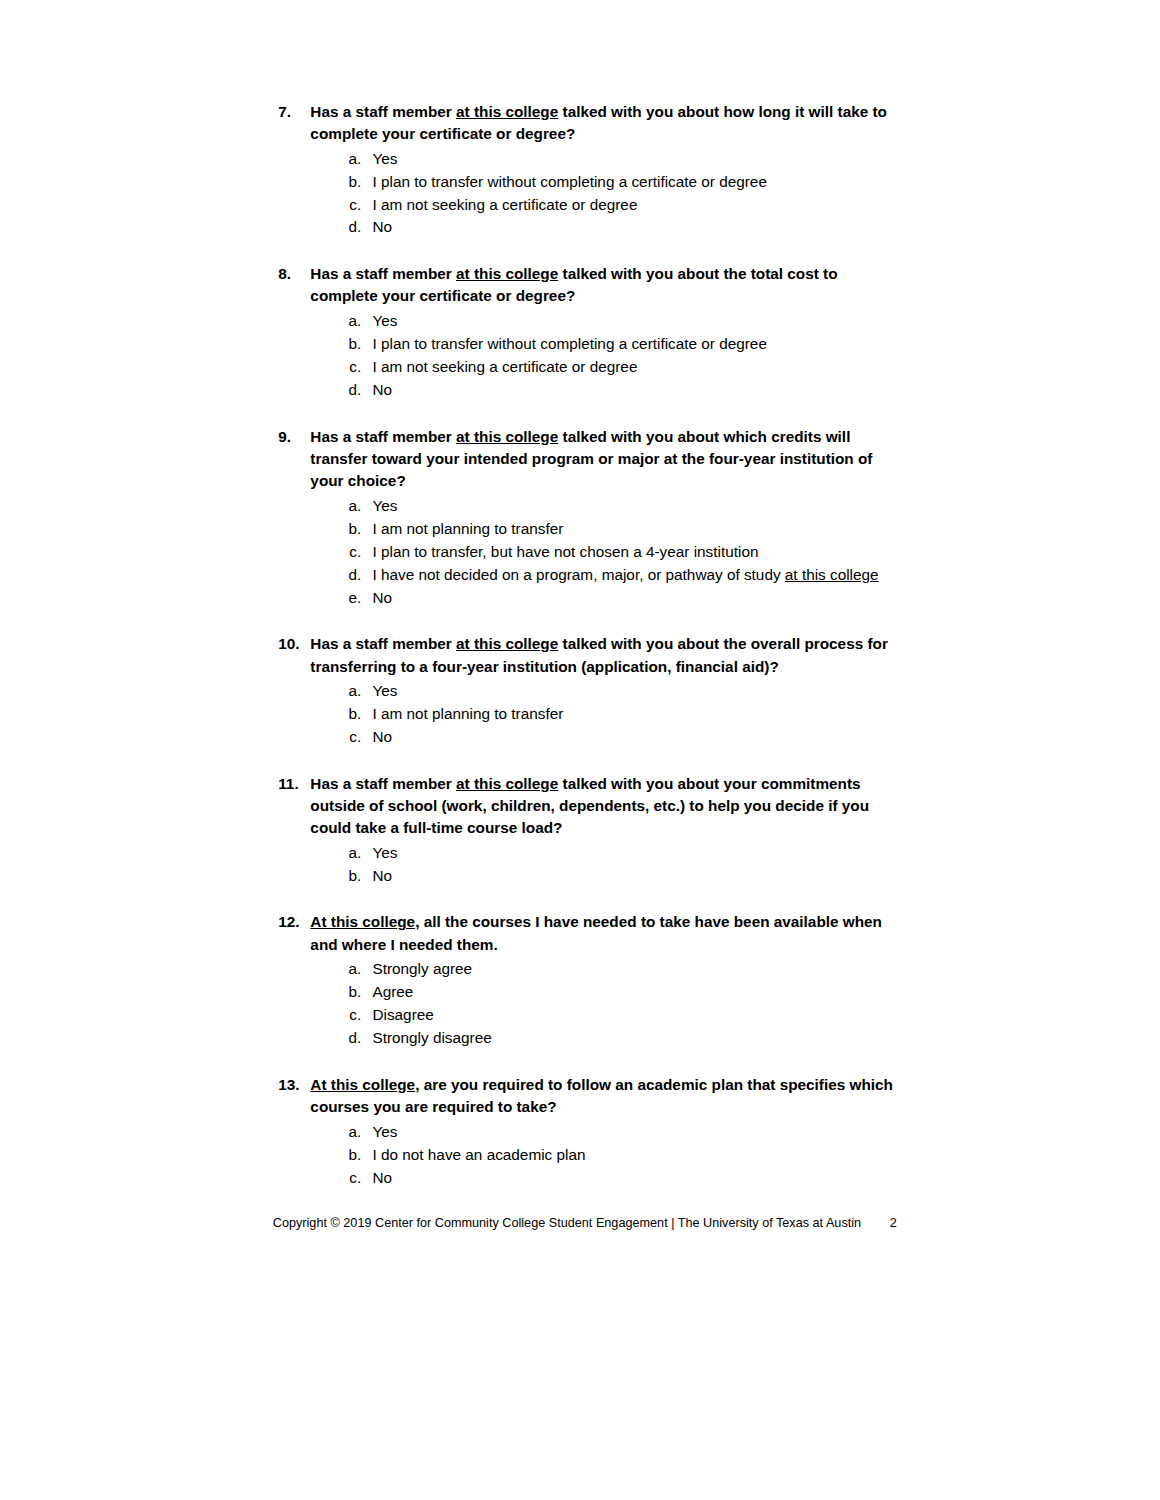Has a staff member at this college talked with you about how long it will take to complete your certificate or degree?
Yes
I plan to transfer without completing a certificate or degree
I am not seeking a certificate or degree
No
Has a staff member at this college talked with you about the total cost to complete your certificate or degree?
Yes
I plan to transfer without completing a certificate or degree
I am not seeking a certificate or degree
No
Has a staff member at this college talked with you about which credits will transfer toward your intended program or major at the four-year institution of your choice?
Yes
I am not planning to transfer
I plan to transfer, but have not chosen a 4-year institution
I have not decided on a program, major, or pathway of study at this college
No
Has a staff member at this college talked with you about the overall process for transferring to a four-year institution (application, financial aid)?
Yes
I am not planning to transfer
No
Has a staff member at this college talked with you about your commitments outside of school (work, children, dependents, etc.) to help you decide if you could take a full-time course load?
Yes
No
At this college, all the courses I have needed to take have been available when and where I needed them.
Strongly agree
Agree
Disagree
Strongly disagree
At this college, are you required to follow an academic plan that specifies which courses you are required to take?
Yes
I do not have an academic plan
No
Copyright © 2019 Center for Community College Student Engagement | The University of Texas at Austin 2